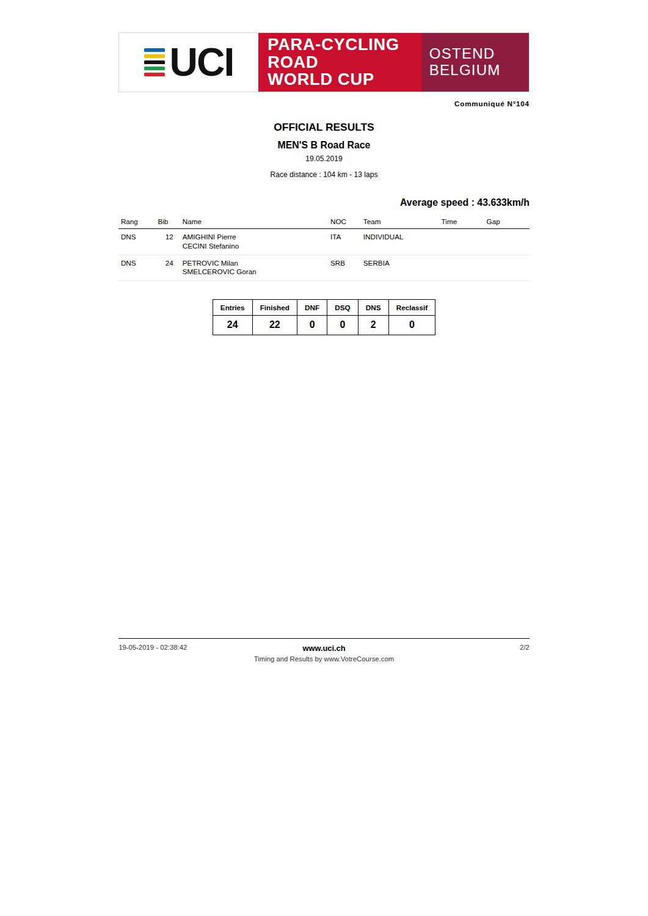UCI
PARA-CYCLING ROAD
WORLD CUP
OSTEND
BELGIUM
Communiqué N°104
OFFICIAL RESULTS
MEN'S B Road Race
19.05.2019
Race distance : 104 km - 13 laps
Average speed : 43.633km/h
| Rang | Bib | Name | NOC | Team | Time | Gap |
| --- | --- | --- | --- | --- | --- | --- |
| DNS | 12 | AMIGHINI Pierre CECINI Stefanino | ITA | INDIVIDUAL | | |
| DNS | 24 | PETROVIC Milan SMELCEROVIC Goran | SRB | SERBIA | | |
| Entries | Finished | DNF | DSQ | DNS | Reclassif |
| --- | --- | --- | --- | --- | --- |
| 24 | 22 | 0 | 0 | 2 | 0 |
19-05-2019 - 02:38:42
www.uci.ch
Timing and Results by www.VotreCourse.com
2/2